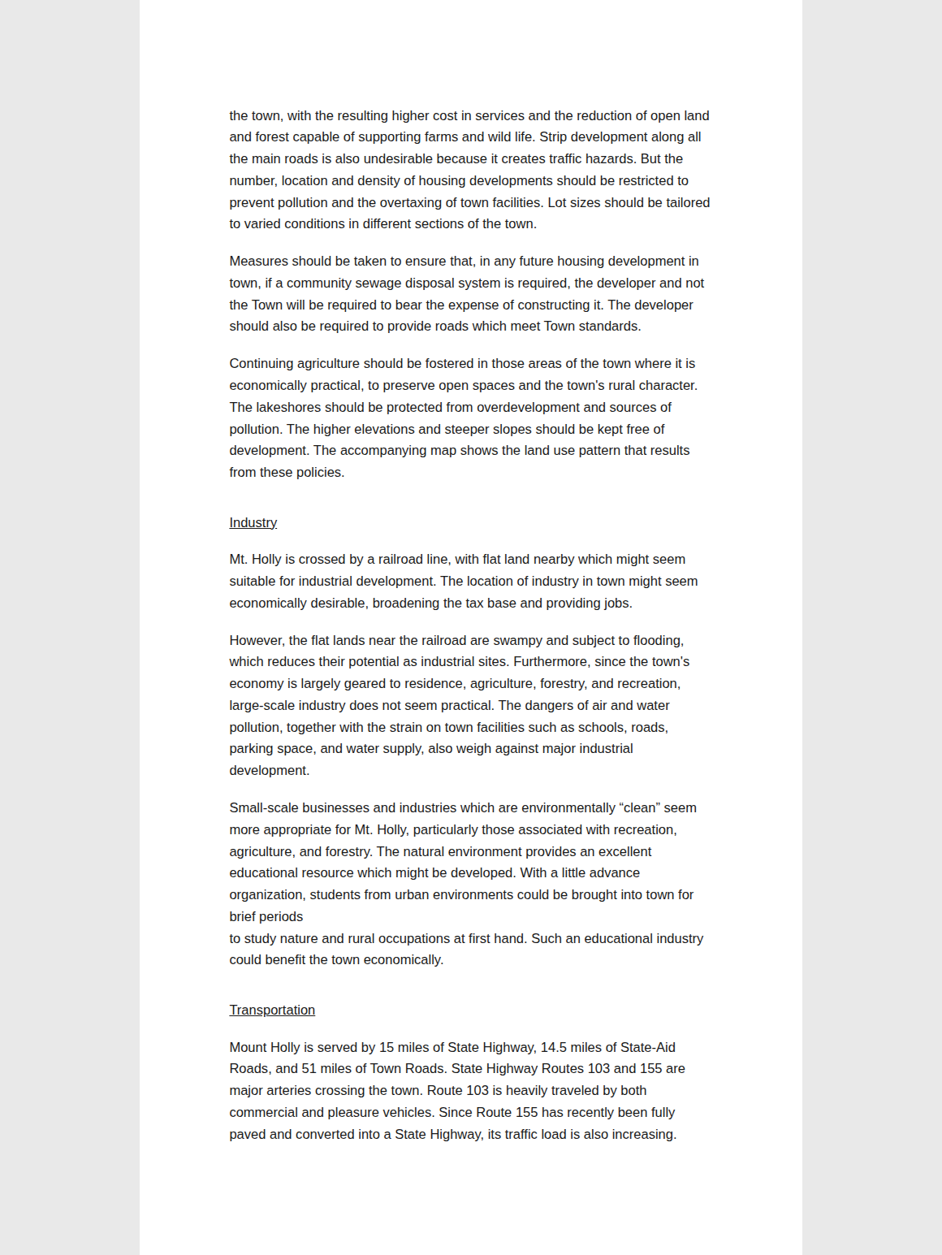the town, with the resulting higher cost in services and the reduction of open land and forest capable of supporting farms and wild life. Strip development along all the main roads is also undesirable because it creates traffic hazards. But the number, location and density of housing developments should be restricted to prevent pollution and the overtaxing of town facilities. Lot sizes should be tailored to varied conditions in different sections of the town.
Measures should be taken to ensure that, in any future housing development in town, if a community sewage disposal system is required, the developer and not the Town will be required to bear the expense of constructing it. The developer should also be required to provide roads which meet Town standards.
Continuing agriculture should be fostered in those areas of the town where it is economically practical, to preserve open spaces and the town's rural character. The lakeshores should be protected from overdevelopment and sources of pollution. The higher elevations and steeper slopes should be kept free of development. The accompanying map shows the land use pattern that results from these policies.
Industry
Mt. Holly is crossed by a railroad line, with flat land nearby which might seem suitable for industrial development. The location of industry in town might seem economically desirable, broadening the tax base and providing jobs.
However, the flat lands near the railroad are swampy and subject to flooding, which reduces their potential as industrial sites. Furthermore, since the town's economy is largely geared to residence, agriculture, forestry, and recreation, large-scale industry does not seem practical. The dangers of air and water pollution, together with the strain on town facilities such as schools, roads, parking space, and water supply, also weigh against major industrial development.
Small-scale businesses and industries which are environmentally “clean” seem more appropriate for Mt. Holly, particularly those associated with recreation, agriculture, and forestry. The natural environment provides an excellent educational resource which might be developed. With a little advance organization, students from urban environments could be brought into town for brief periods
to study nature and rural occupations at first hand. Such an educational industry could benefit the town economically.
Transportation
Mount Holly is served by 15 miles of State Highway, 14.5 miles of State-Aid Roads, and 51 miles of Town Roads. State Highway Routes 103 and 155 are major arteries crossing the town. Route 103 is heavily traveled by both commercial and pleasure vehicles. Since Route 155 has recently been fully paved and converted into a State Highway, its traffic load is also increasing.